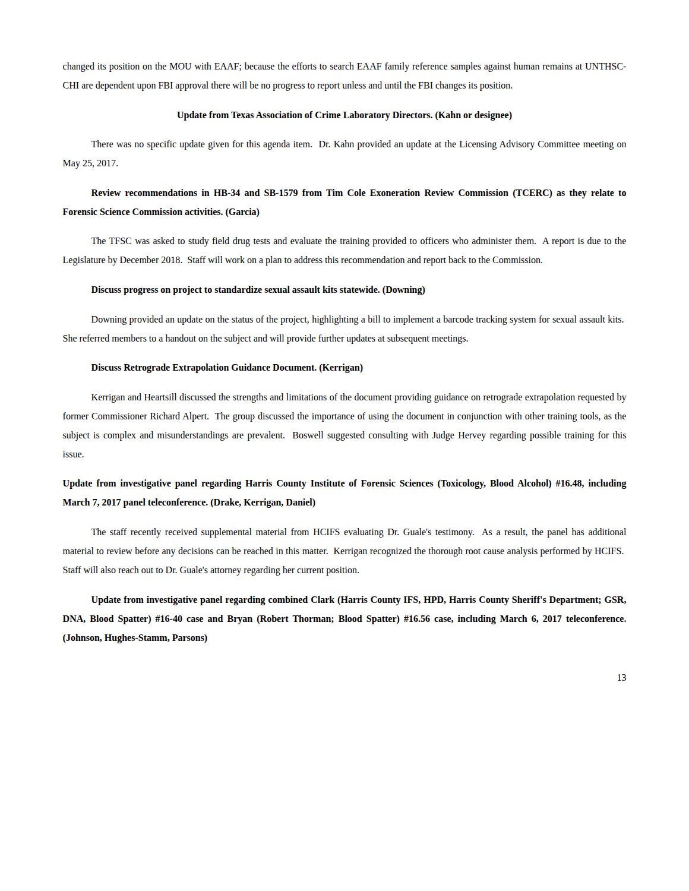changed its position on the MOU with EAAF; because the efforts to search EAAF family reference samples against human remains at UNTHSC-CHI are dependent upon FBI approval there will be no progress to report unless and until the FBI changes its position.
Update from Texas Association of Crime Laboratory Directors. (Kahn or designee)
There was no specific update given for this agenda item. Dr. Kahn provided an update at the Licensing Advisory Committee meeting on May 25, 2017.
Review recommendations in HB-34 and SB-1579 from Tim Cole Exoneration Review Commission (TCERC) as they relate to Forensic Science Commission activities. (Garcia)
The TFSC was asked to study field drug tests and evaluate the training provided to officers who administer them. A report is due to the Legislature by December 2018. Staff will work on a plan to address this recommendation and report back to the Commission.
Discuss progress on project to standardize sexual assault kits statewide. (Downing)
Downing provided an update on the status of the project, highlighting a bill to implement a barcode tracking system for sexual assault kits. She referred members to a handout on the subject and will provide further updates at subsequent meetings.
Discuss Retrograde Extrapolation Guidance Document. (Kerrigan)
Kerrigan and Heartsill discussed the strengths and limitations of the document providing guidance on retrograde extrapolation requested by former Commissioner Richard Alpert. The group discussed the importance of using the document in conjunction with other training tools, as the subject is complex and misunderstandings are prevalent. Boswell suggested consulting with Judge Hervey regarding possible training for this issue.
Update from investigative panel regarding Harris County Institute of Forensic Sciences (Toxicology, Blood Alcohol) #16.48, including March 7, 2017 panel teleconference. (Drake, Kerrigan, Daniel)
The staff recently received supplemental material from HCIFS evaluating Dr. Guale's testimony. As a result, the panel has additional material to review before any decisions can be reached in this matter. Kerrigan recognized the thorough root cause analysis performed by HCIFS. Staff will also reach out to Dr. Guale's attorney regarding her current position.
Update from investigative panel regarding combined Clark (Harris County IFS, HPD, Harris County Sheriff's Department; GSR, DNA, Blood Spatter) #16-40 case and Bryan (Robert Thorman; Blood Spatter) #16.56 case, including March 6, 2017 teleconference. (Johnson, Hughes-Stamm, Parsons)
13